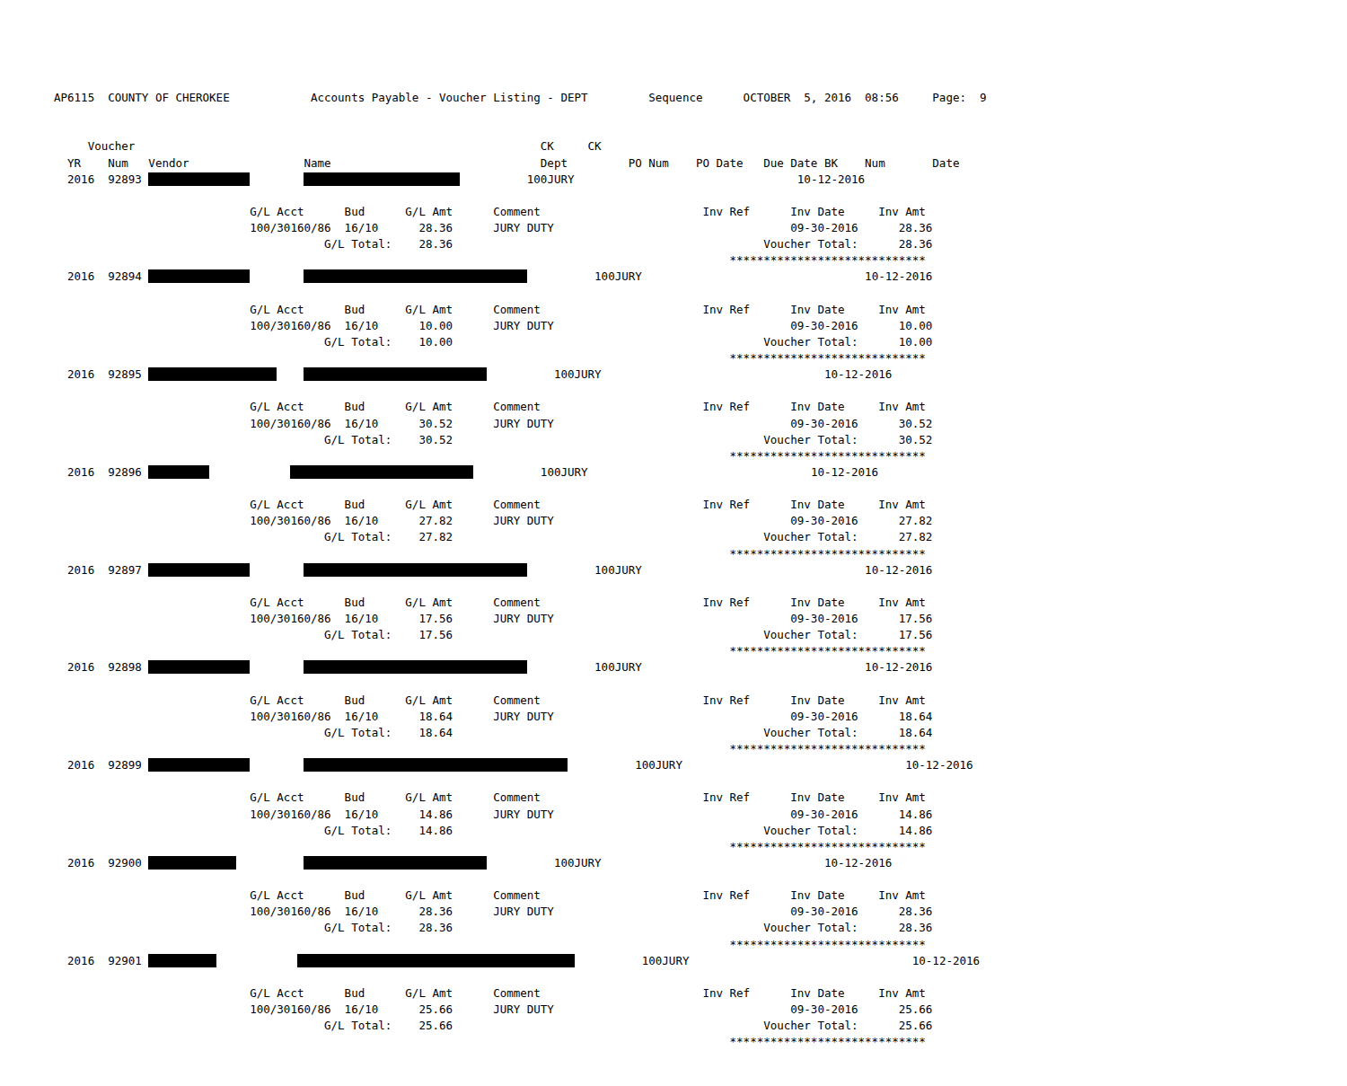AP6115  COUNTY OF CHEROKEE            Accounts Payable - Voucher Listing - DEPT         Sequence      OCTOBER  5, 2016  08:56     Page:  9


     Voucher                                                            CK     CK
  YR    Num   Vendor                 Name                               Dept         PO Num    PO Date   Due Date BK    Num       Date
  2016  92893                                                         100JURY                                 10-12-2016

                             G/L Acct      Bud      G/L Amt      Comment                        Inv Ref      Inv Date     Inv Amt
                             100/30160/86  16/10      28.36      JURY DUTY                                   09-30-2016      28.36
                                        G/L Total:    28.36                                              Voucher Total:      28.36
                                                                                                    *****************************
  2016  92894                                                                   100JURY                                 10-12-2016

                             G/L Acct      Bud      G/L Amt      Comment                        Inv Ref      Inv Date     Inv Amt
                             100/30160/86  16/10      10.00      JURY DUTY                                   09-30-2016      10.00
                                        G/L Total:    10.00                                              Voucher Total:      10.00
                                                                                                    *****************************
  2016  92895                                                             100JURY                                 10-12-2016

                             G/L Acct      Bud      G/L Amt      Comment                        Inv Ref      Inv Date     Inv Amt
                             100/30160/86  16/10      30.52      JURY DUTY                                   09-30-2016      30.52
                                        G/L Total:    30.52                                              Voucher Total:      30.52
                                                                                                    *****************************
  2016  92896                                                           100JURY                                 10-12-2016

                             G/L Acct      Bud      G/L Amt      Comment                        Inv Ref      Inv Date     Inv Amt
                             100/30160/86  16/10      27.82      JURY DUTY                                   09-30-2016      27.82
                                        G/L Total:    27.82                                              Voucher Total:      27.82
                                                                                                    *****************************
  2016  92897                                                                   100JURY                                 10-12-2016

                             G/L Acct      Bud      G/L Amt      Comment                        Inv Ref      Inv Date     Inv Amt
                             100/30160/86  16/10      17.56      JURY DUTY                                   09-30-2016      17.56
                                        G/L Total:    17.56                                              Voucher Total:      17.56
                                                                                                    *****************************
  2016  92898                                                                   100JURY                                 10-12-2016

                             G/L Acct      Bud      G/L Amt      Comment                        Inv Ref      Inv Date     Inv Amt
                             100/30160/86  16/10      18.64      JURY DUTY                                   09-30-2016      18.64
                                        G/L Total:    18.64                                              Voucher Total:      18.64
                                                                                                    *****************************
  2016  92899                                                                         100JURY                                 10-12-2016

                             G/L Acct      Bud      G/L Amt      Comment                        Inv Ref      Inv Date     Inv Amt
                             100/30160/86  16/10      14.86      JURY DUTY                                   09-30-2016      14.86
                                        G/L Total:    14.86                                              Voucher Total:      14.86
                                                                                                    *****************************
  2016  92900                                                             100JURY                                 10-12-2016

                             G/L Acct      Bud      G/L Amt      Comment                        Inv Ref      Inv Date     Inv Amt
                             100/30160/86  16/10      28.36      JURY DUTY                                   09-30-2016      28.36
                                        G/L Total:    28.36                                              Voucher Total:      28.36
                                                                                                    *****************************
  2016  92901                                                                          100JURY                                 10-12-2016

                             G/L Acct      Bud      G/L Amt      Comment                        Inv Ref      Inv Date     Inv Amt
                             100/30160/86  16/10      25.66      JURY DUTY                                   09-30-2016      25.66
                                        G/L Total:    25.66                                              Voucher Total:      25.66
                                                                                                    *****************************